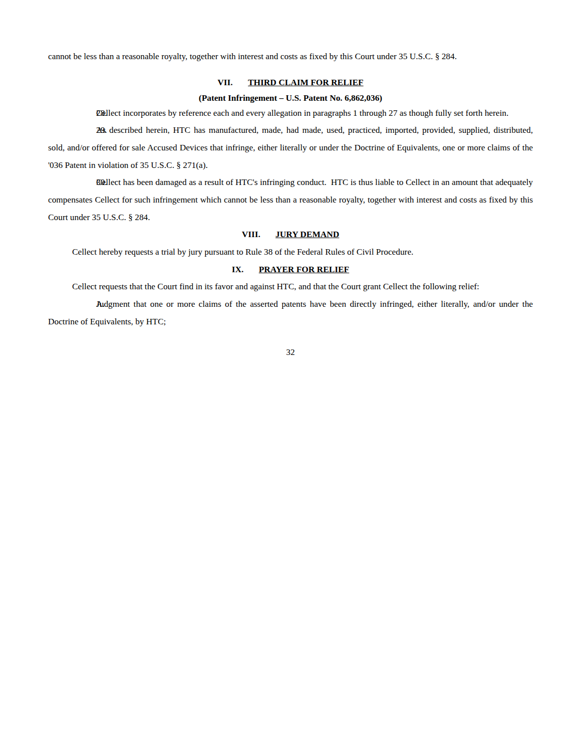cannot be less than a reasonable royalty, together with interest and costs as fixed by this Court under 35 U.S.C. § 284.
VII. THIRD CLAIM FOR RELIEF
(Patent Infringement – U.S. Patent No. 6,862,036)
28. Cellect incorporates by reference each and every allegation in paragraphs 1 through 27 as though fully set forth herein.
29. As described herein, HTC has manufactured, made, had made, used, practiced, imported, provided, supplied, distributed, sold, and/or offered for sale Accused Devices that infringe, either literally or under the Doctrine of Equivalents, one or more claims of the '036 Patent in violation of 35 U.S.C. § 271(a).
30. Cellect has been damaged as a result of HTC's infringing conduct. HTC is thus liable to Cellect in an amount that adequately compensates Cellect for such infringement which cannot be less than a reasonable royalty, together with interest and costs as fixed by this Court under 35 U.S.C. § 284.
VIII. JURY DEMAND
Cellect hereby requests a trial by jury pursuant to Rule 38 of the Federal Rules of Civil Procedure.
IX. PRAYER FOR RELIEF
Cellect requests that the Court find in its favor and against HTC, and that the Court grant Cellect the following relief:
A. Judgment that one or more claims of the asserted patents have been directly infringed, either literally, and/or under the Doctrine of Equivalents, by HTC;
32